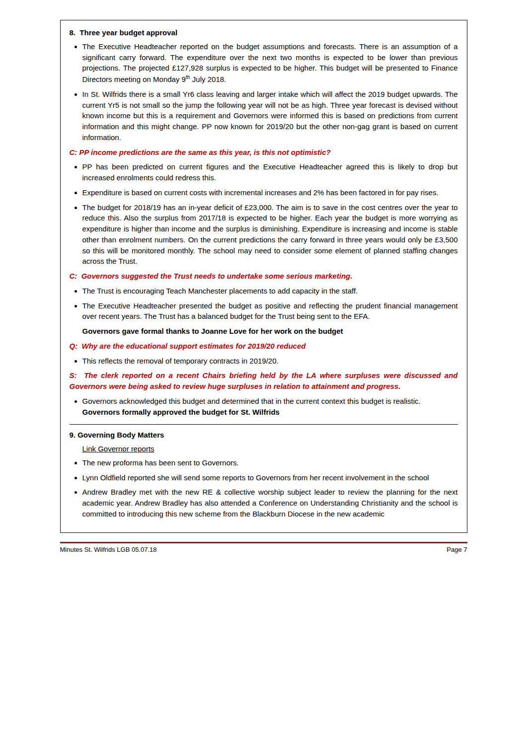8. Three year budget approval
The Executive Headteacher reported on the budget assumptions and forecasts. There is an assumption of a significant carry forward. The expenditure over the next two months is expected to be lower than previous projections. The projected £127,928 surplus is expected to be higher. This budget will be presented to Finance Directors meeting on Monday 9th July 2018.
In St. Wilfrids there is a small Yr6 class leaving and larger intake which will affect the 2019 budget upwards. The current Yr5 is not small so the jump the following year will not be as high. Three year forecast is devised without known income but this is a requirement and Governors were informed this is based on predictions from current information and this might change. PP now known for 2019/20 but the other non-gag grant is based on current information.
C: PP income predictions are the same as this year, is this not optimistic?
PP has been predicted on current figures and the Executive Headteacher agreed this is likely to drop but increased enrolments could redress this.
Expenditure is based on current costs with incremental increases and 2% has been factored in for pay rises.
The budget for 2018/19 has an in-year deficit of £23,000. The aim is to save in the cost centres over the year to reduce this. Also the surplus from 2017/18 is expected to be higher. Each year the budget is more worrying as expenditure is higher than income and the surplus is diminishing. Expenditure is increasing and income is stable other than enrolment numbers. On the current predictions the carry forward in three years would only be £3,500 so this will be monitored monthly. The school may need to consider some element of planned staffing changes across the Trust.
C: Governors suggested the Trust needs to undertake some serious marketing.
The Trust is encouraging Teach Manchester placements to add capacity in the staff.
The Executive Headteacher presented the budget as positive and reflecting the prudent financial management over recent years. The Trust has a balanced budget for the Trust being sent to the EFA.
Governors gave formal thanks to Joanne Love for her work on the budget
Q: Why are the educational support estimates for 2019/20 reduced
This reflects the removal of temporary contracts in 2019/20.
S: The clerk reported on a recent Chairs briefing held by the LA where surpluses were discussed and Governors were being asked to review huge surpluses in relation to attainment and progress.
Governors acknowledged this budget and determined that in the current context this budget is realistic.
Governors formally approved the budget for St. Wilfrids
9. Governing Body Matters
Link Governor reports
The new proforma has been sent to Governors.
Lynn Oldfield reported she will send some reports to Governors from her recent involvement in the school
Andrew Bradley met with the new RE & collective worship subject leader to review the planning for the next academic year. Andrew Bradley has also attended a Conference on Understanding Christianity and the school is committed to introducing this new scheme from the Blackburn Diocese in the new academic
Minutes St. Wilfrids LGB 05.07.18 Page 7